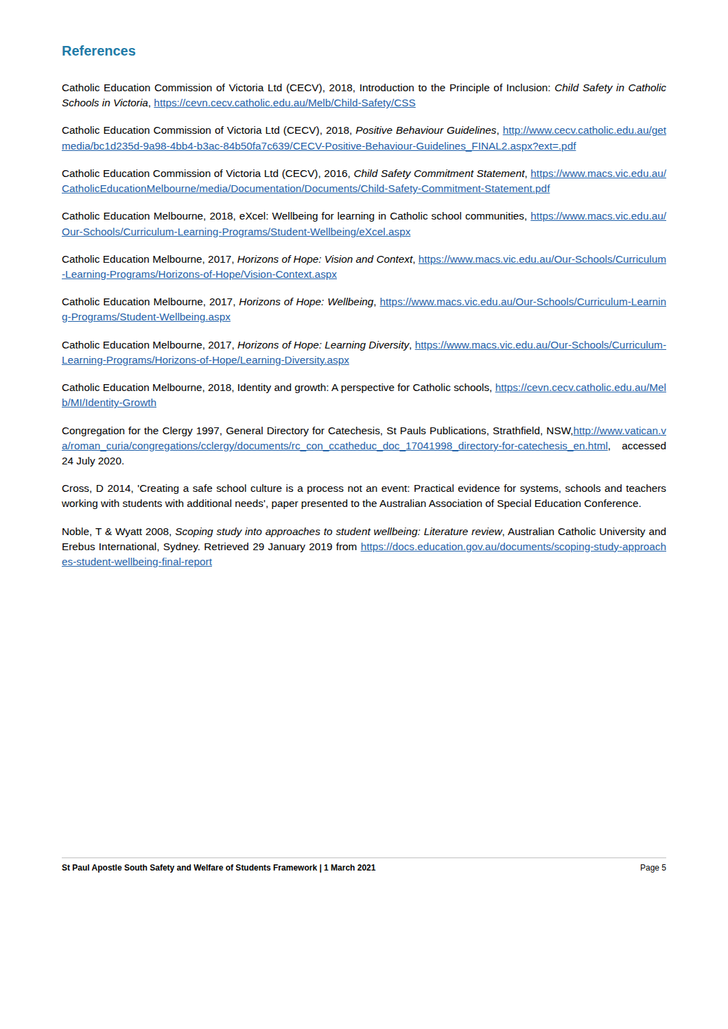References
Catholic Education Commission of Victoria Ltd (CECV), 2018, Introduction to the Principle of Inclusion: Child Safety in Catholic Schools in Victoria, https://cevn.cecv.catholic.edu.au/Melb/Child-Safety/CSS
Catholic Education Commission of Victoria Ltd (CECV), 2018, Positive Behaviour Guidelines, http://www.cecv.catholic.edu.au/getmedia/bc1d235d-9a98-4bb4-b3ac-84b50fa7c639/CECV-Positive-Behaviour-Guidelines_FINAL2.aspx?ext=.pdf
Catholic Education Commission of Victoria Ltd (CECV), 2016, Child Safety Commitment Statement, https://www.macs.vic.edu.au/CatholicEducationMelbourne/media/Documentation/Documents/Child-Safety-Commitment-Statement.pdf
Catholic Education Melbourne, 2018, eXcel: Wellbeing for learning in Catholic school communities, https://www.macs.vic.edu.au/Our-Schools/Curriculum-Learning-Programs/Student-Wellbeing/eXcel.aspx
Catholic Education Melbourne, 2017, Horizons of Hope: Vision and Context, https://www.macs.vic.edu.au/Our-Schools/Curriculum-Learning-Programs/Horizons-of-Hope/Vision-Context.aspx
Catholic Education Melbourne, 2017, Horizons of Hope: Wellbeing, https://www.macs.vic.edu.au/Our-Schools/Curriculum-Learning-Programs/Student-Wellbeing.aspx
Catholic Education Melbourne, 2017, Horizons of Hope: Learning Diversity, https://www.macs.vic.edu.au/Our-Schools/Curriculum-Learning-Programs/Horizons-of-Hope/Learning-Diversity.aspx
Catholic Education Melbourne, 2018, Identity and growth: A perspective for Catholic schools, https://cevn.cecv.catholic.edu.au/Melb/MI/Identity-Growth
Congregation for the Clergy 1997, General Directory for Catechesis, St Pauls Publications, Strathfield, NSW,http://www.vatican.va/roman_curia/congregations/cclergy/documents/rc_con_ccatheduc_doc_17041998_directory-for-catechesis_en.html, accessed 24 July 2020.
Cross, D 2014, 'Creating a safe school culture is a process not an event: Practical evidence for systems, schools and teachers working with students with additional needs', paper presented to the Australian Association of Special Education Conference.
Noble, T & Wyatt 2008, Scoping study into approaches to student wellbeing: Literature review, Australian Catholic University and Erebus International, Sydney. Retrieved 29 January 2019 from https://docs.education.gov.au/documents/scoping-study-approaches-student-wellbeing-final-report
St Paul Apostle South Safety and Welfare of Students Framework | 1 March 2021 Page 5